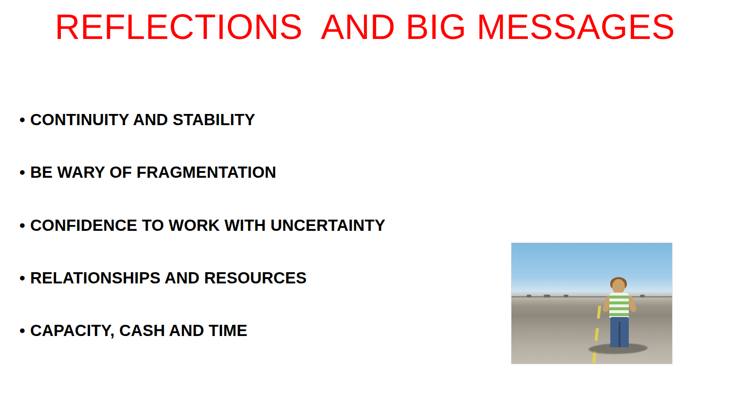REFLECTIONS AND BIG MESSAGES
CONTINUITY AND STABILITY
BE WARY OF FRAGMENTATION
CONFIDENCE TO WORK WITH UNCERTAINTY
RELATIONSHIPS AND RESOURCES
CAPACITY, CASH AND TIME